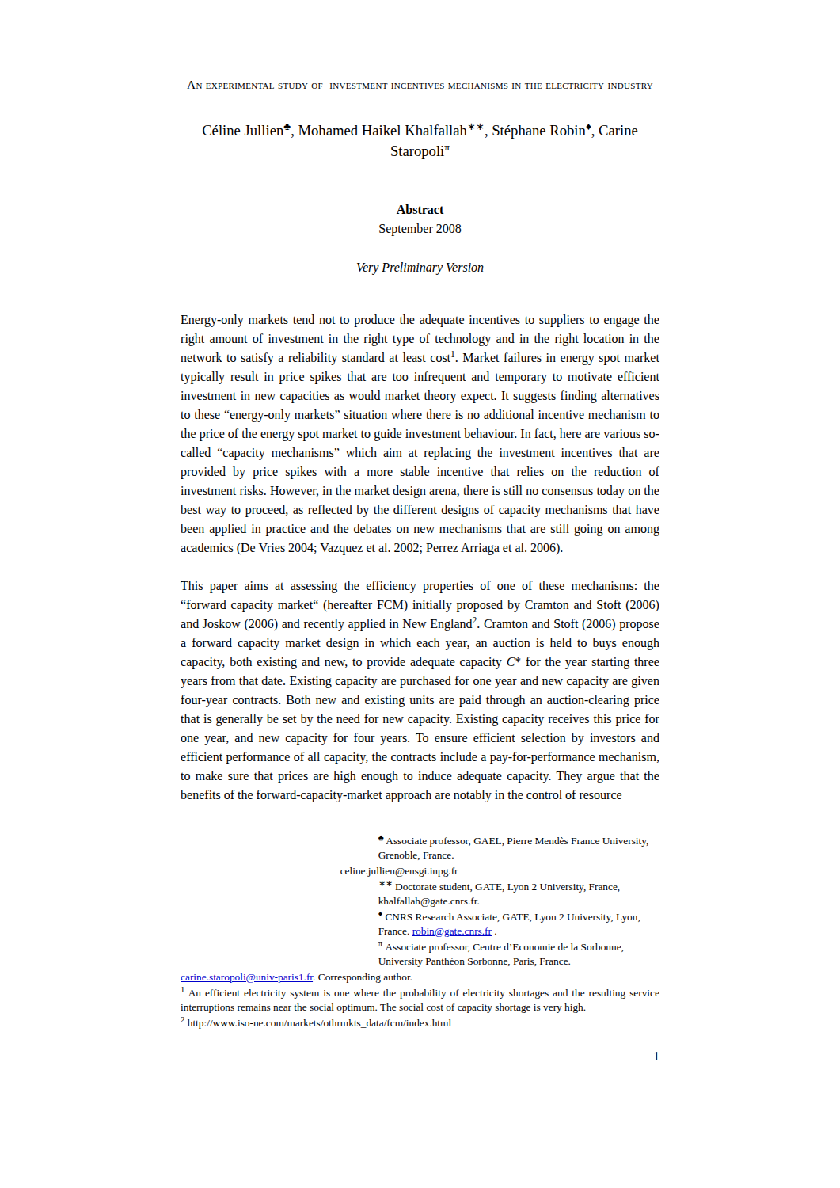An experimental study of investment incentives mechanisms in the electricity industry
Céline Jullien♣, Mohamed Haikel Khalfallah∗∗, Stéphane Robin♦, Carine Staropoliπ
Abstract
September 2008
Very Preliminary Version
Energy-only markets tend not to produce the adequate incentives to suppliers to engage the right amount of investment in the right type of technology and in the right location in the network to satisfy a reliability standard at least cost1. Market failures in energy spot market typically result in price spikes that are too infrequent and temporary to motivate efficient investment in new capacities as would market theory expect. It suggests finding alternatives to these “energy-only markets” situation where there is no additional incentive mechanism to the price of the energy spot market to guide investment behaviour. In fact, here are various so-called “capacity mechanisms” which aim at replacing the investment incentives that are provided by price spikes with a more stable incentive that relies on the reduction of investment risks. However, in the market design arena, there is still no consensus today on the best way to proceed, as reflected by the different designs of capacity mechanisms that have been applied in practice and the debates on new mechanisms that are still going on among academics (De Vries 2004; Vazquez et al. 2002; Perrez Arriaga et al. 2006).
This paper aims at assessing the efficiency properties of one of these mechanisms: the “forward capacity market“ (hereafter FCM) initially proposed by Cramton and Stoft (2006) and Joskow (2006) and recently applied in New England2. Cramton and Stoft (2006) propose a forward capacity market design in which each year, an auction is held to buys enough capacity, both existing and new, to provide adequate capacity C* for the year starting three years from that date. Existing capacity are purchased for one year and new capacity are given four-year contracts. Both new and existing units are paid through an auction-clearing price that is generally be set by the need for new capacity. Existing capacity receives this price for one year, and new capacity for four years. To ensure efficient selection by investors and efficient performance of all capacity, the contracts include a pay-for-performance mechanism, to make sure that prices are high enough to induce adequate capacity. They argue that the benefits of the forward-capacity-market approach are notably in the control of resource
♣ Associate professor, GAEL, Pierre Mendès France University, Grenoble, France.
celine.jullien@ensgi.inpg.fr
∗∗ Doctorate student, GATE, Lyon 2 University, France, khalfallah@gate.cnrs.fr.
♦ CNRS Research Associate, GATE, Lyon 2 University, Lyon, France. robin@gate.cnrs.fr .
π Associate professor, Centre d’Economie de la Sorbonne, University Panthéon Sorbonne, Paris, France.
carine.staropoli@univ-paris1.fr. Corresponding author.
1 An efficient electricity system is one where the probability of electricity shortages and the resulting service interruptions remains near the social optimum. The social cost of capacity shortage is very high.
2 http://www.iso-ne.com/markets/othrmkts_data/fcm/index.html
1